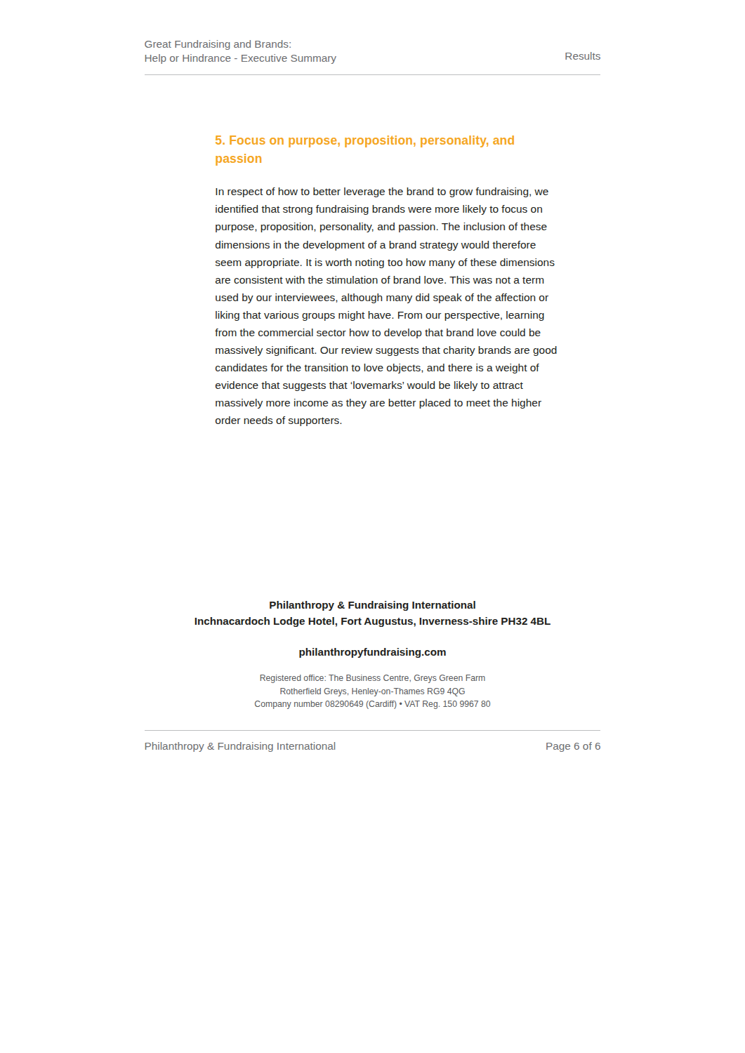Great Fundraising and Brands:
Help or Hindrance - Executive Summary
Results
5. Focus on purpose, proposition, personality, and passion
In respect of how to better leverage the brand to grow fundraising, we identified that strong fundraising brands were more likely to focus on purpose, proposition, personality, and passion. The inclusion of these dimensions in the development of a brand strategy would therefore seem appropriate. It is worth noting too how many of these dimensions are consistent with the stimulation of brand love. This was not a term used by our interviewees, although many did speak of the affection or liking that various groups might have. From our perspective, learning from the commercial sector how to develop that brand love could be massively significant. Our review suggests that charity brands are good candidates for the transition to love objects, and there is a weight of evidence that suggests that ‘lovemarks’ would be likely to attract massively more income as they are better placed to meet the higher order needs of supporters.
Philanthropy & Fundraising International
Inchnacardoch Lodge Hotel, Fort Augustus, Inverness-shire PH32 4BL
philanthropyfundraising.com
Registered office: The Business Centre, Greys Green Farm
Rotherfield Greys, Henley-on-Thames RG9 4QG
Company number 08290649 (Cardiff) • VAT Reg. 150 9967 80
Philanthropy & Fundraising International
Page 6 of 6